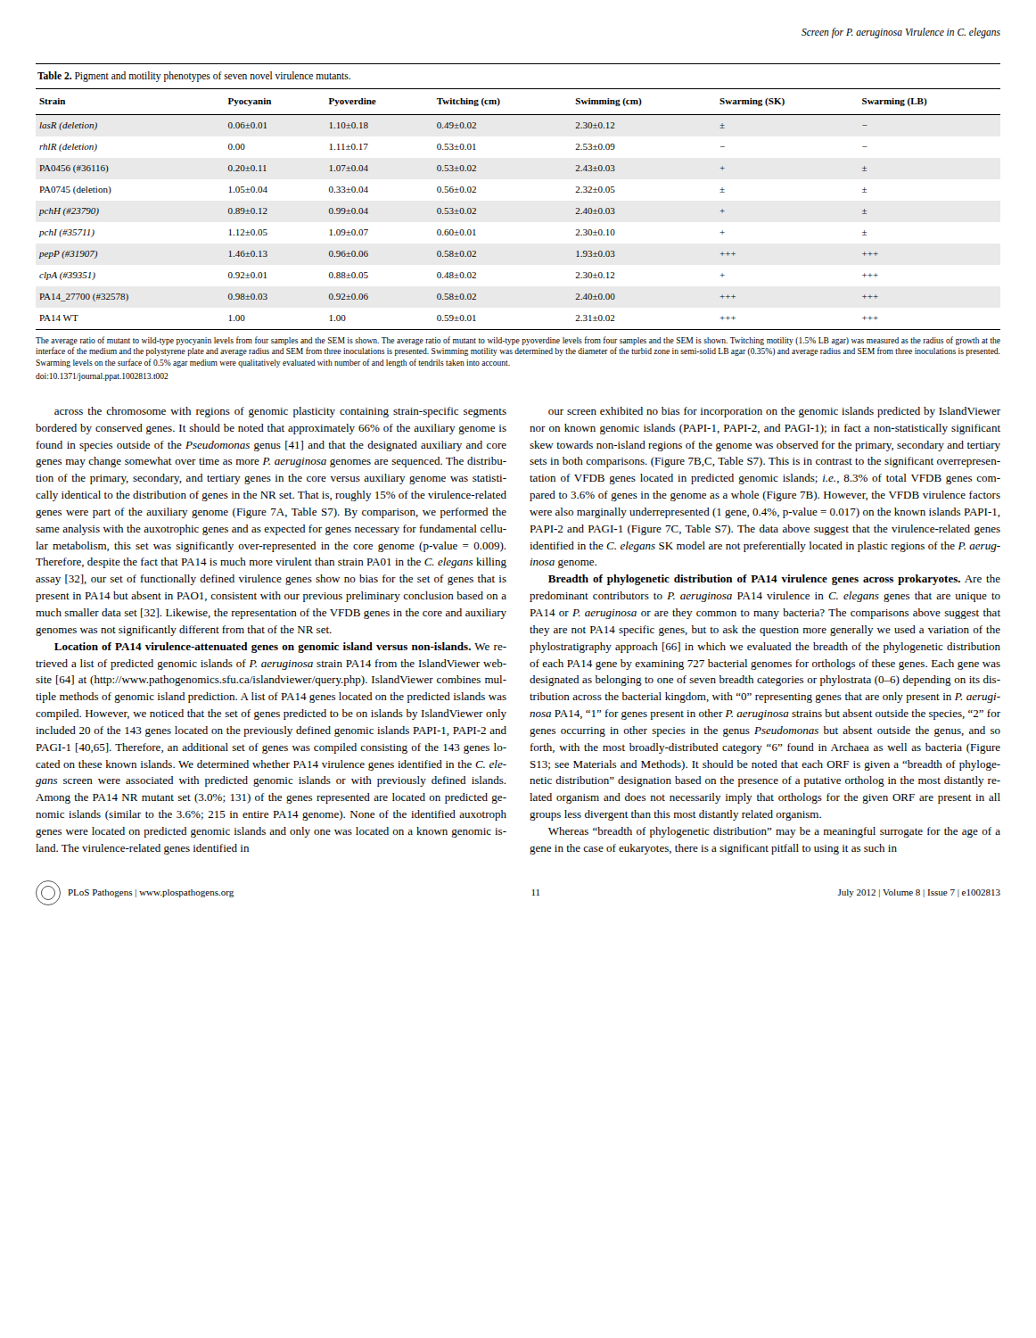Screen for P. aeruginosa Virulence in C. elegans
Table 2. Pigment and motility phenotypes of seven novel virulence mutants.
| Strain | Pyocyanin | Pyoverdine | Twitching (cm) | Swimming (cm) | Swarming (SK) | Swarming (LB) |
| --- | --- | --- | --- | --- | --- | --- |
| lasR (deletion) | 0.06±0.01 | 1.10±0.18 | 0.49±0.02 | 2.30±0.12 | ± | − |
| rhlR (deletion) | 0.00 | 1.11±0.17 | 0.53±0.01 | 2.53±0.09 | − | − |
| PA0456 (#36116) | 0.20±0.11 | 1.07±0.04 | 0.53±0.02 | 2.43±0.03 | + | ± |
| PA0745 (deletion) | 1.05±0.04 | 0.33±0.04 | 0.56±0.02 | 2.32±0.05 | ± | ± |
| pchH (#23790) | 0.89±0.12 | 0.99±0.04 | 0.53±0.02 | 2.40±0.03 | + | ± |
| pchI (#35711) | 1.12±0.05 | 1.09±0.07 | 0.60±0.01 | 2.30±0.10 | + | ± |
| pepP (#31907) | 1.46±0.13 | 0.96±0.06 | 0.58±0.02 | 1.93±0.03 | +++ | +++ |
| clpA (#39351) | 0.92±0.01 | 0.88±0.05 | 0.48±0.02 | 2.30±0.12 | + | +++ |
| PA14_27700 (#32578) | 0.98±0.03 | 0.92±0.06 | 0.58±0.02 | 2.40±0.00 | +++ | +++ |
| PA14 WT | 1.00 | 1.00 | 0.59±0.01 | 2.31±0.02 | +++ | +++ |
The average ratio of mutant to wild-type pyocyanin levels from four samples and the SEM is shown. The average ratio of mutant to wild-type pyoverdine levels from four samples and the SEM is shown. Twitching motility (1.5% LB agar) was measured as the radius of growth at the interface of the medium and the polystyrene plate and average radius and SEM from three inoculations is presented. Swimming motility was determined by the diameter of the turbid zone in semi-solid LB agar (0.35%) and average radius and SEM from three inoculations is presented. Swarming levels on the surface of 0.5% agar medium were qualitatively evaluated with number of and length of tendrils taken into account.
doi:10.1371/journal.ppat.1002813.t002
across the chromosome with regions of genomic plasticity containing strain-specific segments bordered by conserved genes. It should be noted that approximately 66% of the auxiliary genome is found in species outside of the Pseudomonas genus [41] and that the designated auxiliary and core genes may change somewhat over time as more P. aeruginosa genomes are sequenced. The distribution of the primary, secondary, and tertiary genes in the core versus auxiliary genome was statistically identical to the distribution of genes in the NR set. That is, roughly 15% of the virulence-related genes were part of the auxiliary genome (Figure 7A, Table S7). By comparison, we performed the same analysis with the auxotrophic genes and as expected for genes necessary for fundamental cellular metabolism, this set was significantly over-represented in the core genome (p-value = 0.009). Therefore, despite the fact that PA14 is much more virulent than strain PA01 in the C. elegans killing assay [32], our set of functionally defined virulence genes show no bias for the set of genes that is present in PA14 but absent in PAO1, consistent with our previous preliminary conclusion based on a much smaller data set [32]. Likewise, the representation of the VFDB genes in the core and auxiliary genomes was not significantly different from that of the NR set.
Location of PA14 virulence-attenuated genes on genomic island versus non-islands. We retrieved a list of predicted genomic islands of P. aeruginosa strain PA14 from the IslandViewer website [64] at (http://www.pathogenomics.sfu.ca/islandviewer/query.php). IslandViewer combines multiple methods of genomic island prediction. A list of PA14 genes located on the predicted islands was compiled. However, we noticed that the set of genes predicted to be on islands by IslandViewer only included 20 of the 143 genes located on the previously defined genomic islands PAPI-1, PAPI-2 and PAGI-1 [40,65]. Therefore, an additional set of genes was compiled consisting of the 143 genes located on these known islands. We determined whether PA14 virulence genes identified in the C. elegans screen were associated with predicted genomic islands or with previously defined islands. Among the PA14 NR mutant set (3.0%; 131) of the genes represented are located on predicted genomic islands (similar to the 3.6%; 215 in entire PA14 genome). None of the identified auxotroph genes were located on predicted genomic islands and only one was located on a known genomic island. The virulence-related genes identified in
our screen exhibited no bias for incorporation on the genomic islands predicted by IslandViewer nor on known genomic islands (PAPI-1, PAPI-2, and PAGI-1); in fact a non-statistically significant skew towards non-island regions of the genome was observed for the primary, secondary and tertiary sets in both comparisons. (Figure 7B,C, Table S7). This is in contrast to the significant overrepresentation of VFDB genes located in predicted genomic islands; i.e., 8.3% of total VFDB genes compared to 3.6% of genes in the genome as a whole (Figure 7B). However, the VFDB virulence factors were also marginally underrepresented (1 gene, 0.4%, p-value = 0.017) on the known islands PAPI-1, PAPI-2 and PAGI-1 (Figure 7C, Table S7). The data above suggest that the virulence-related genes identified in the C. elegans SK model are not preferentially located in plastic regions of the P. aeruginosa genome.
Breadth of phylogenetic distribution of PA14 virulence genes across prokaryotes. Are the predominant contributors to P. aeruginosa PA14 virulence in C. elegans genes that are unique to PA14 or P. aeruginosa or are they common to many bacteria? The comparisons above suggest that they are not PA14 specific genes, but to ask the question more generally we used a variation of the phylostratigraphy approach [66] in which we evaluated the breadth of the phylogenetic distribution of each PA14 gene by examining 727 bacterial genomes for orthologs of these genes. Each gene was designated as belonging to one of seven breadth categories or phylostrata (0–6) depending on its distribution across the bacterial kingdom, with “0” representing genes that are only present in P. aeruginosa PA14, “1” for genes present in other P. aeruginosa strains but absent outside the species, “2” for genes occurring in other species in the genus Pseudomonas but absent outside the genus, and so forth, with the most broadly-distributed category “6” found in Archaea as well as bacteria (Figure S13; see Materials and Methods). It should be noted that each ORF is given a “breadth of phylogenetic distribution” designation based on the presence of a putative ortholog in the most distantly related organism and does not necessarily imply that orthologs for the given ORF are present in all groups less divergent than this most distantly related organism.
Whereas “breadth of phylogenetic distribution” may be a meaningful surrogate for the age of a gene in the case of eukaryotes, there is a significant pitfall to using it as such in
PLoS Pathogens | www.plospathogens.org
11
July 2012 | Volume 8 | Issue 7 | e1002813